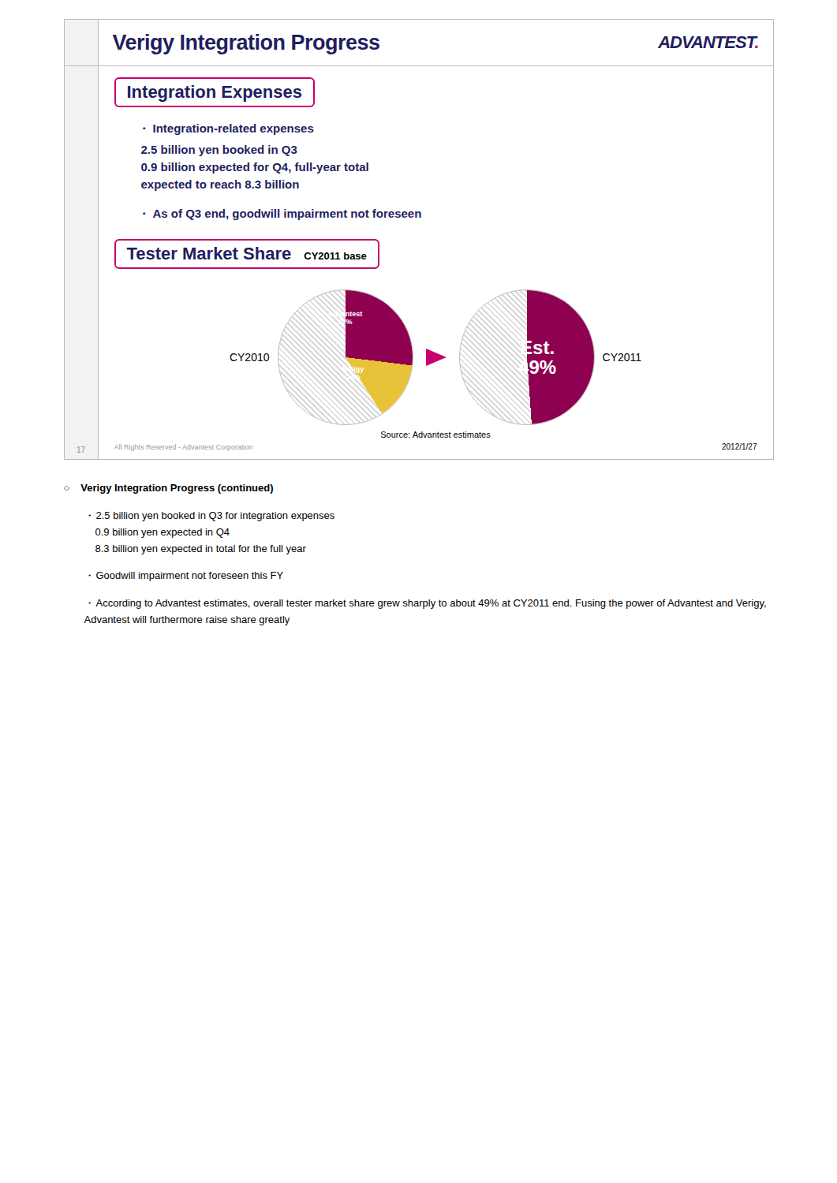Verigy Integration Progress
ADVANTEST.
17
Integration Expenses
Integration-related expenses
2.5 billion yen booked in Q3
0.9 billion expected for Q4, full-year total
expected to reach 8.3 billion
As of Q3 end, goodwill impairment not foreseen
Tester Market Share CY2011 base
CY2010
Advantest
27%
Verigy
14%
Est.
49%
CY2011
Source: Advantest estimates
All Rights Reserved - Advantest Corporation
2012/1/27
○Verigy Integration Progress (continued)
2.5 billion yen booked in Q3 for integration expenses
0.9 billion yen expected in Q4
8.3 billion yen expected in total for the full year
Goodwill impairment not foreseen this FY
According to Advantest estimates, overall tester market share grew sharply to about 49% at CY2011 end. Fusing the power of Advantest and Verigy, Advantest will furthermore raise share greatly